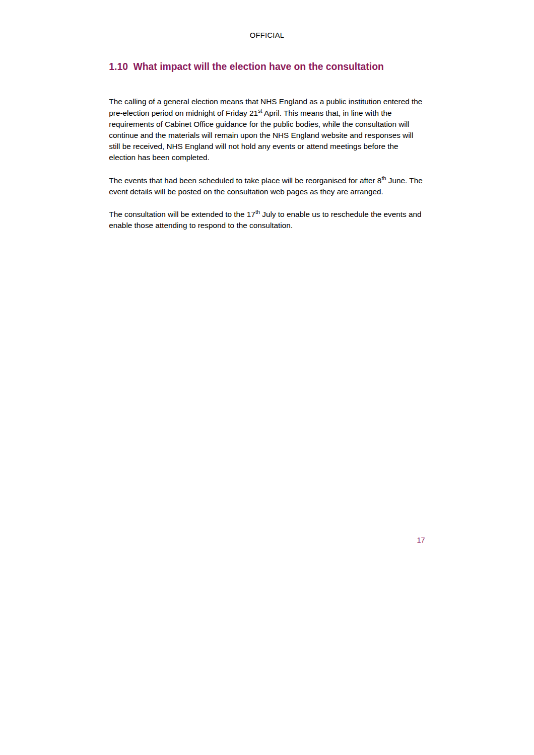OFFICIAL
1.10 What impact will the election have on the consultation
The calling of a general election means that NHS England as a public institution entered the pre-election period on midnight of Friday 21st April. This means that, in line with the requirements of Cabinet Office guidance for the public bodies, while the consultation will continue and the materials will remain upon the NHS England website and responses will still be received, NHS England will not hold any events or attend meetings before the election has been completed.
The events that had been scheduled to take place will be reorganised for after 8th June. The event details will be posted on the consultation web pages as they are arranged.
The consultation will be extended to the 17th July to enable us to reschedule the events and enable those attending to respond to the consultation.
17